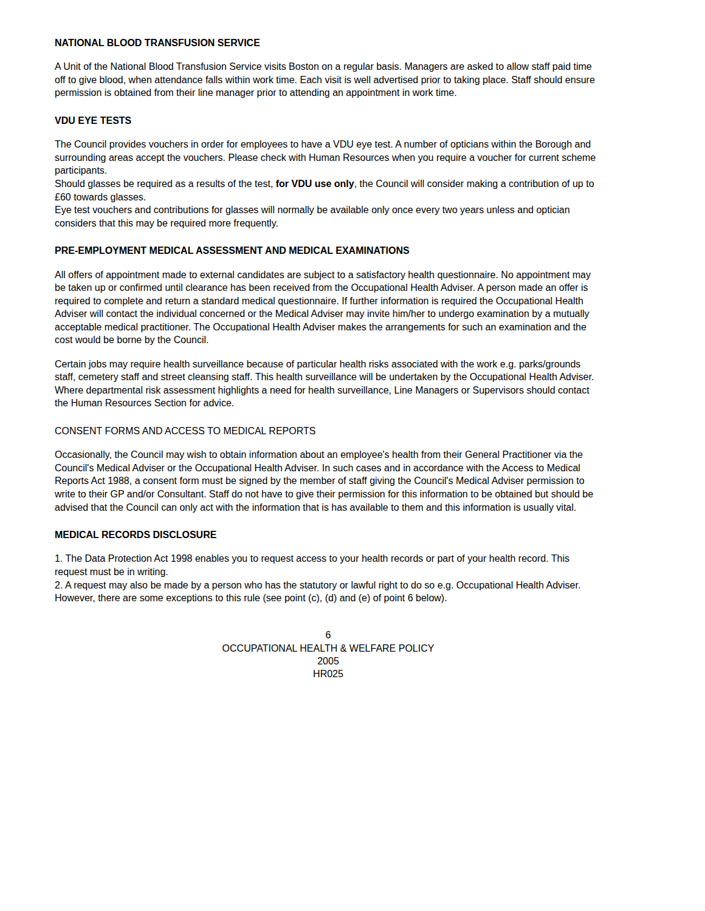National Blood Transfusion Service
A Unit of the National Blood Transfusion Service visits Boston on a regular basis. Managers are asked to allow staff paid time off to give blood, when attendance falls within work time. Each visit is well advertised prior to taking place. Staff should ensure permission is obtained from their line manager prior to attending an appointment in work time.
VDU Eye Tests
The Council provides vouchers in order for employees to have a VDU eye test. A number of opticians within the Borough and surrounding areas accept the vouchers. Please check with Human Resources when you require a voucher for current scheme participants.
Should glasses be required as a results of the test, for VDU use only, the Council will consider making a contribution of up to £60 towards glasses.
Eye test vouchers and contributions for glasses will normally be available only once every two years unless and optician considers that this may be required more frequently.
Pre-Employment Medical Assessment and Medical Examinations
All offers of appointment made to external candidates are subject to a satisfactory health questionnaire. No appointment may be taken up or confirmed until clearance has been received from the Occupational Health Adviser. A person made an offer is required to complete and return a standard medical questionnaire. If further information is required the Occupational Health Adviser will contact the individual concerned or the Medical Adviser may invite him/her to undergo examination by a mutually acceptable medical practitioner. The Occupational Health Adviser makes the arrangements for such an examination and the cost would be borne by the Council.
Certain jobs may require health surveillance because of particular health risks associated with the work e.g. parks/grounds staff, cemetery staff and street cleansing staff. This health surveillance will be undertaken by the Occupational Health Adviser. Where departmental risk assessment highlights a need for health surveillance, Line Managers or Supervisors should contact the Human Resources Section for advice.
Consent Forms and Access to Medical Reports
Occasionally, the Council may wish to obtain information about an employee's health from their General Practitioner via the Council's Medical Adviser or the Occupational Health Adviser. In such cases and in accordance with the Access to Medical Reports Act 1988, a consent form must be signed by the member of staff giving the Council's Medical Adviser permission to write to their GP and/or Consultant. Staff do not have to give their permission for this information to be obtained but should be advised that the Council can only act with the information that is has available to them and this information is usually vital.
Medical Records Disclosure
1. The Data Protection Act 1998 enables you to request access to your health records or part of your health record. This request must be in writing.
2. A request may also be made by a person who has the statutory or lawful right to do so e.g. Occupational Health Adviser. However, there are some exceptions to this rule (see point (c), (d) and (e) of point 6 below).
6 Occupational Health & Welfare Policy 2005 HR025